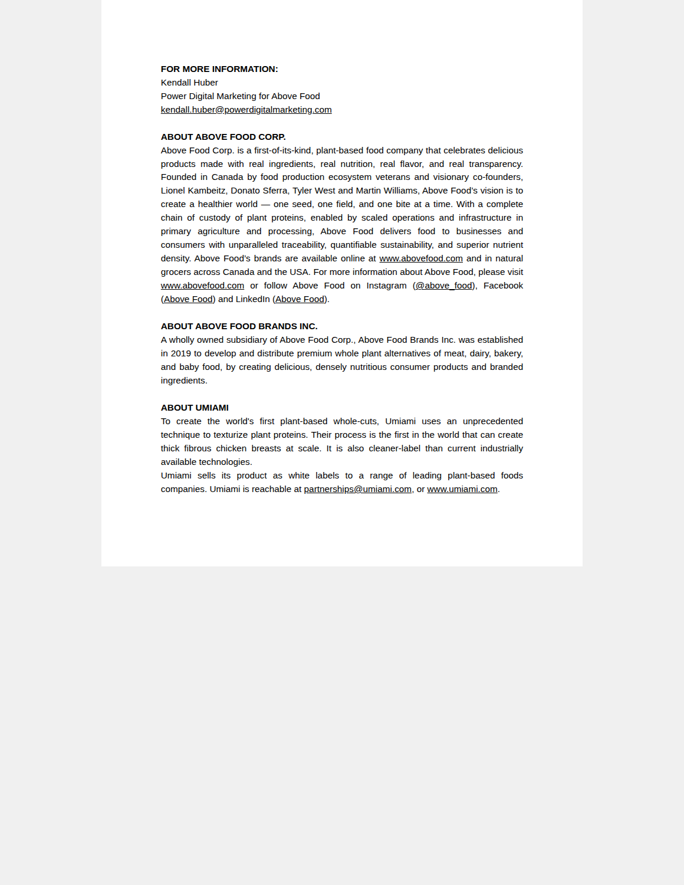FOR MORE INFORMATION:
Kendall Huber
Power Digital Marketing for Above Food
kendall.huber@powerdigitalmarketing.com
ABOUT ABOVE FOOD CORP.
Above Food Corp. is a first-of-its-kind, plant-based food company that celebrates delicious products made with real ingredients, real nutrition, real flavor, and real transparency. Founded in Canada by food production ecosystem veterans and visionary co-founders, Lionel Kambeitz, Donato Sferra, Tyler West and Martin Williams, Above Food’s vision is to create a healthier world — one seed, one field, and one bite at a time. With a complete chain of custody of plant proteins, enabled by scaled operations and infrastructure in primary agriculture and processing, Above Food delivers food to businesses and consumers with unparalleled traceability, quantifiable sustainability, and superior nutrient density. Above Food’s brands are available online at www.abovefood.com and in natural grocers across Canada and the USA. For more information about Above Food, please visit www.abovefood.com or follow Above Food on Instagram (@above_food), Facebook (Above Food) and LinkedIn (Above Food).
ABOUT ABOVE FOOD BRANDS INC.
A wholly owned subsidiary of Above Food Corp., Above Food Brands Inc. was established in 2019 to develop and distribute premium whole plant alternatives of meat, dairy, bakery, and baby food, by creating delicious, densely nutritious consumer products and branded ingredients.
ABOUT UMIAMI
To create the world's first plant-based whole-cuts, Umiami uses an unprecedented technique to texturize plant proteins. Their process is the first in the world that can create thick fibrous chicken breasts at scale. It is also cleaner-label than current industrially available technologies.
Umiami sells its product as white labels to a range of leading plant-based foods companies. Umiami is reachable at partnerships@umiami.com, or www.umiami.com.